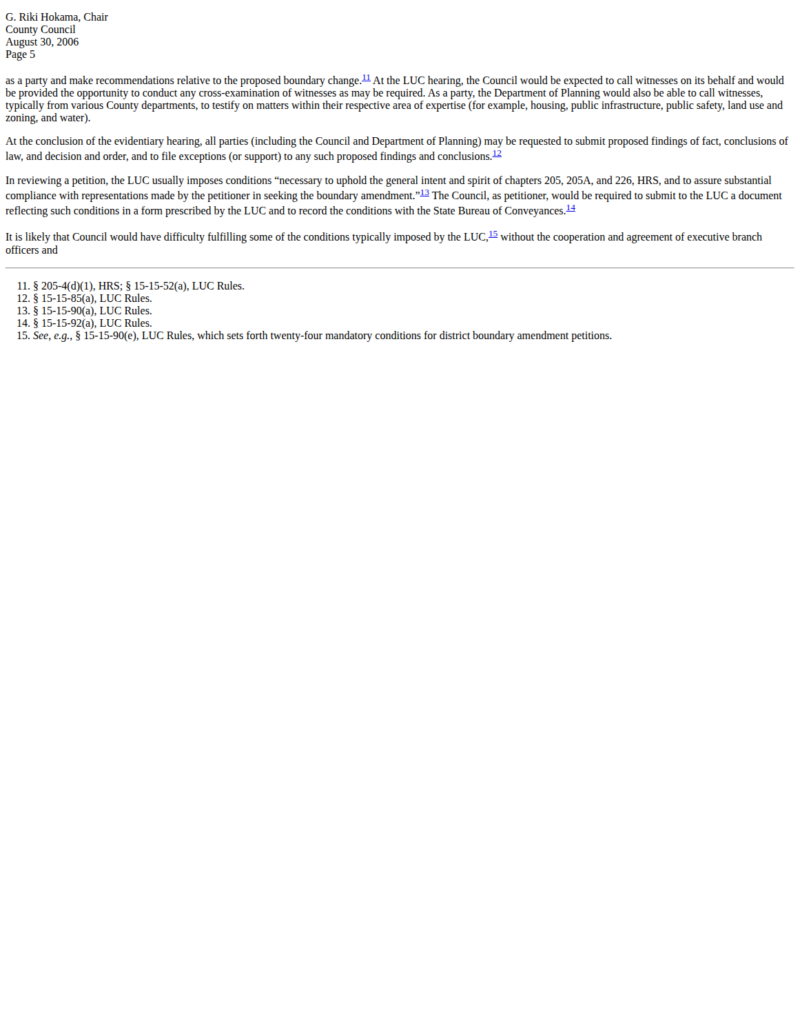G. Riki Hokama, Chair
County Council
August 30, 2006
Page 5
as a party and make recommendations relative to the proposed boundary change.11 At the LUC hearing, the Council would be expected to call witnesses on its behalf and would be provided the opportunity to conduct any cross-examination of witnesses as may be required. As a party, the Department of Planning would also be able to call witnesses, typically from various County departments, to testify on matters within their respective area of expertise (for example, housing, public infrastructure, public safety, land use and zoning, and water).
At the conclusion of the evidentiary hearing, all parties (including the Council and Department of Planning) may be requested to submit proposed findings of fact, conclusions of law, and decision and order, and to file exceptions (or support) to any such proposed findings and conclusions.12
In reviewing a petition, the LUC usually imposes conditions “necessary to uphold the general intent and spirit of chapters 205, 205A, and 226, HRS, and to assure substantial compliance with representations made by the petitioner in seeking the boundary amendment.”13 The Council, as petitioner, would be required to submit to the LUC a document reflecting such conditions in a form prescribed by the LUC and to record the conditions with the State Bureau of Conveyances.14
It is likely that Council would have difficulty fulfilling some of the conditions typically imposed by the LUC,15 without the cooperation and agreement of executive branch officers and
§ 205-4(d)(1), HRS; § 15-15-52(a), LUC Rules.
§ 15-15-85(a), LUC Rules.
§ 15-15-90(a), LUC Rules.
§ 15-15-92(a), LUC Rules.
See, e.g., § 15-15-90(e), LUC Rules, which sets forth twenty-four mandatory conditions for district boundary amendment petitions.